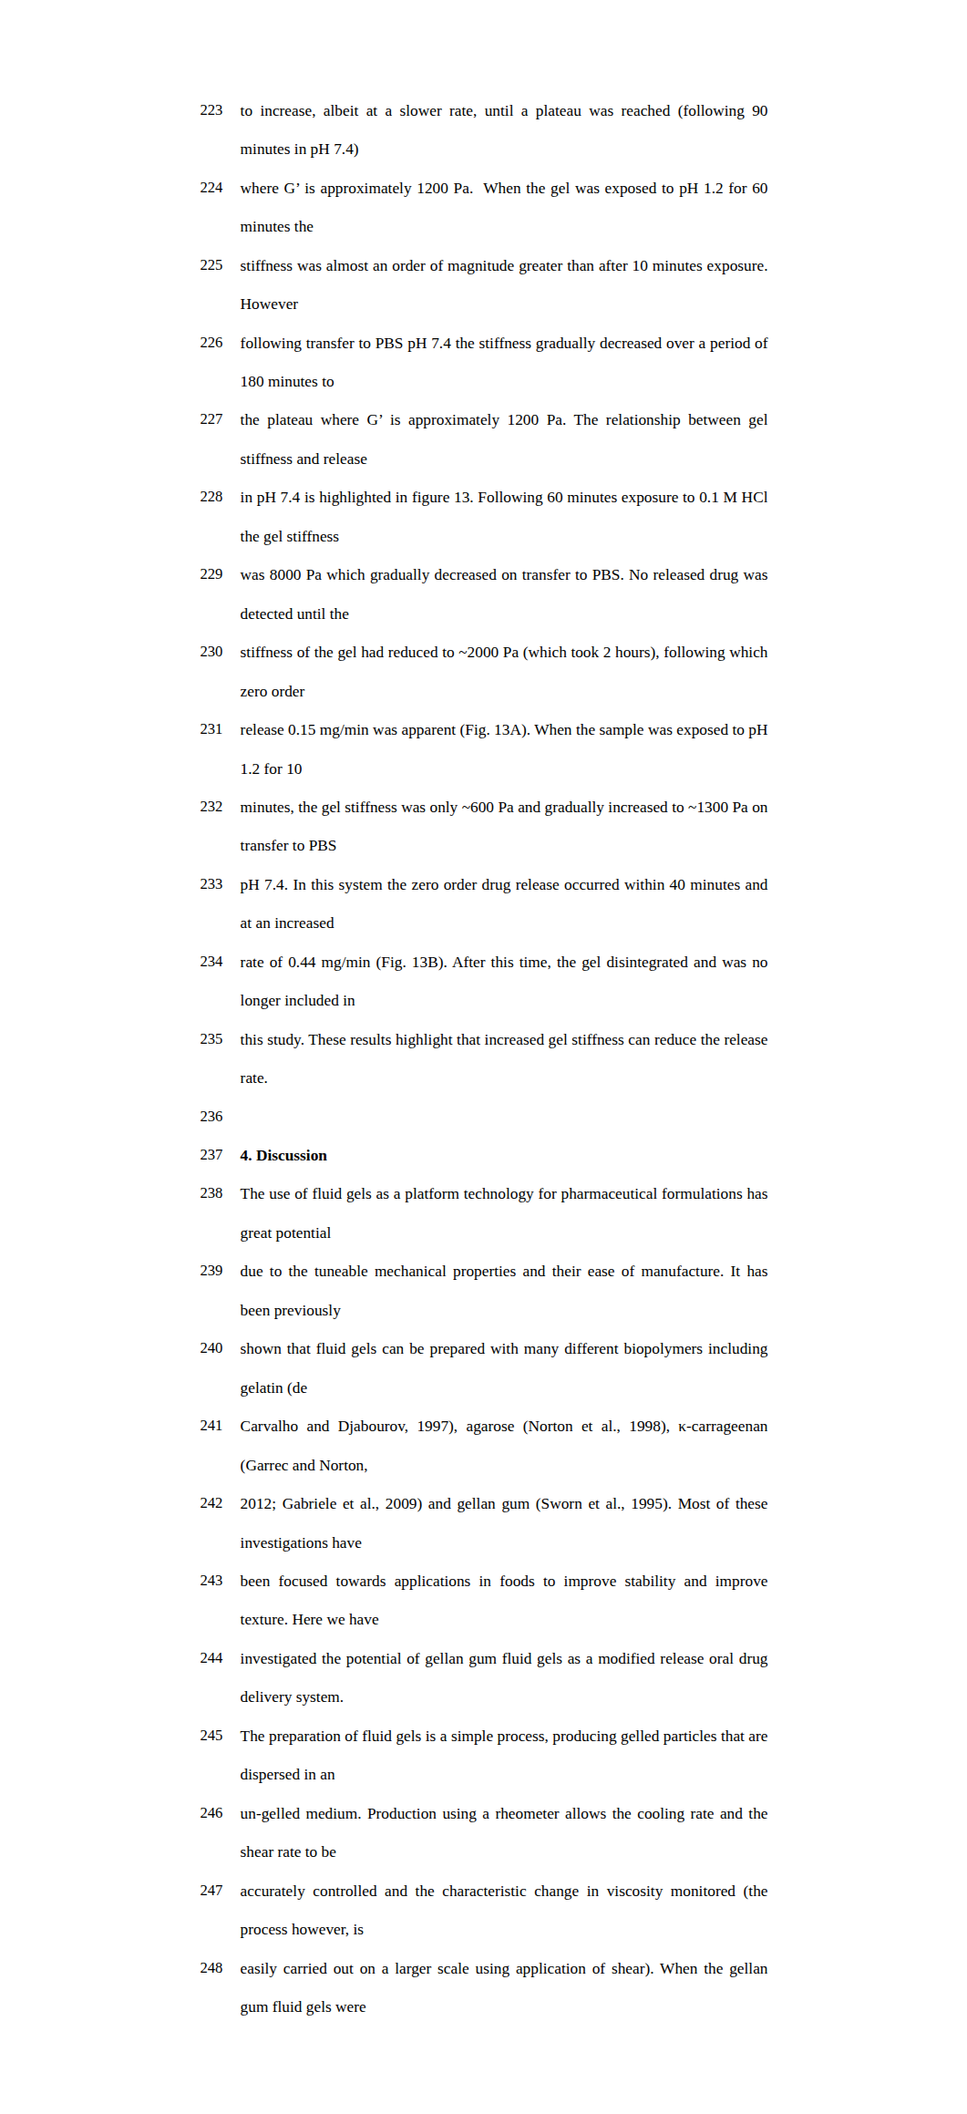to increase, albeit at a slower rate, until a plateau was reached (following 90 minutes in pH 7.4)
where G’ is approximately 1200 Pa. When the gel was exposed to pH 1.2 for 60 minutes the
stiffness was almost an order of magnitude greater than after 10 minutes exposure. However
following transfer to PBS pH 7.4 the stiffness gradually decreased over a period of 180 minutes to
the plateau where G’ is approximately 1200 Pa. The relationship between gel stiffness and release
in pH 7.4 is highlighted in figure 13. Following 60 minutes exposure to 0.1 M HCl the gel stiffness
was 8000 Pa which gradually decreased on transfer to PBS. No released drug was detected until the
stiffness of the gel had reduced to ~2000 Pa (which took 2 hours), following which zero order
release 0.15 mg/min was apparent (Fig. 13A). When the sample was exposed to pH 1.2 for 10
minutes, the gel stiffness was only ~600 Pa and gradually increased to ~1300 Pa on transfer to PBS
pH 7.4. In this system the zero order drug release occurred within 40 minutes and at an increased
rate of 0.44 mg/min (Fig. 13B). After this time, the gel disintegrated and was no longer included in
this study. These results highlight that increased gel stiffness can reduce the release rate.
4. Discussion
The use of fluid gels as a platform technology for pharmaceutical formulations has great potential
due to the tuneable mechanical properties and their ease of manufacture. It has been previously
shown that fluid gels can be prepared with many different biopolymers including gelatin (de
Carvalho and Djabourov, 1997), agarose (Norton et al., 1998), κ-carrageenan (Garrec and Norton,
2012; Gabriele et al., 2009) and gellan gum (Sworn et al., 1995). Most of these investigations have
been focused towards applications in foods to improve stability and improve texture. Here we have
investigated the potential of gellan gum fluid gels as a modified release oral drug delivery system.
The preparation of fluid gels is a simple process, producing gelled particles that are dispersed in an
un-gelled medium. Production using a rheometer allows the cooling rate and the shear rate to be
accurately controlled and the characteristic change in viscosity monitored (the process however, is
easily carried out on a larger scale using application of shear). When the gellan gum fluid gels were